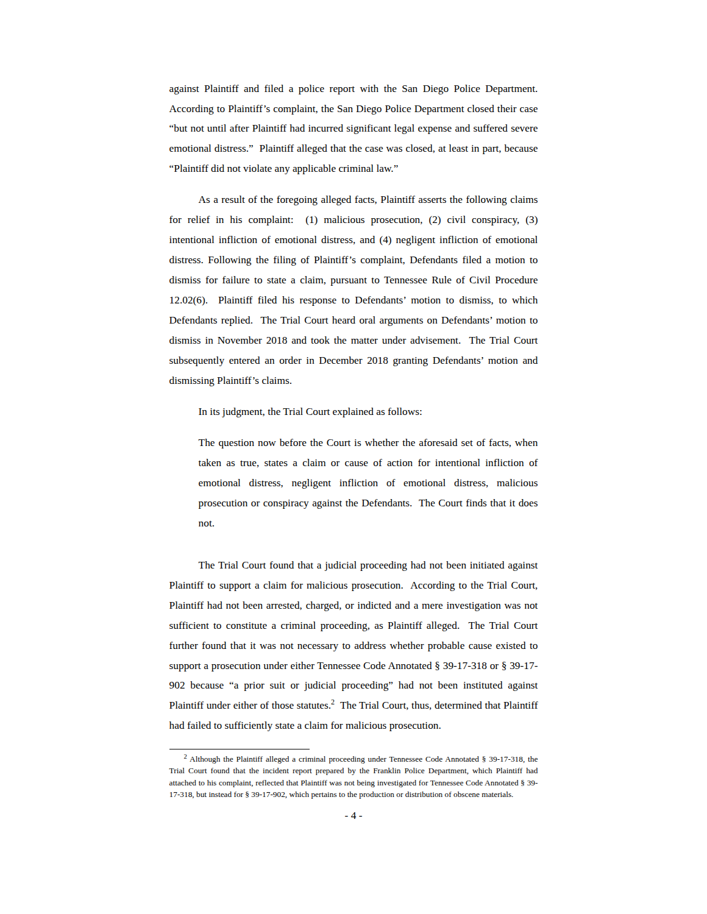against Plaintiff and filed a police report with the San Diego Police Department. According to Plaintiff’s complaint, the San Diego Police Department closed their case “but not until after Plaintiff had incurred significant legal expense and suffered severe emotional distress.” Plaintiff alleged that the case was closed, at least in part, because “Plaintiff did not violate any applicable criminal law.”
As a result of the foregoing alleged facts, Plaintiff asserts the following claims for relief in his complaint: (1) malicious prosecution, (2) civil conspiracy, (3) intentional infliction of emotional distress, and (4) negligent infliction of emotional distress. Following the filing of Plaintiff’s complaint, Defendants filed a motion to dismiss for failure to state a claim, pursuant to Tennessee Rule of Civil Procedure 12.02(6). Plaintiff filed his response to Defendants’ motion to dismiss, to which Defendants replied. The Trial Court heard oral arguments on Defendants’ motion to dismiss in November 2018 and took the matter under advisement. The Trial Court subsequently entered an order in December 2018 granting Defendants’ motion and dismissing Plaintiff’s claims.
In its judgment, the Trial Court explained as follows:
The question now before the Court is whether the aforesaid set of facts, when taken as true, states a claim or cause of action for intentional infliction of emotional distress, negligent infliction of emotional distress, malicious prosecution or conspiracy against the Defendants. The Court finds that it does not.
The Trial Court found that a judicial proceeding had not been initiated against Plaintiff to support a claim for malicious prosecution. According to the Trial Court, Plaintiff had not been arrested, charged, or indicted and a mere investigation was not sufficient to constitute a criminal proceeding, as Plaintiff alleged. The Trial Court further found that it was not necessary to address whether probable cause existed to support a prosecution under either Tennessee Code Annotated § 39-17-318 or § 39-17-902 because “a prior suit or judicial proceeding” had not been instituted against Plaintiff under either of those statutes.2 The Trial Court, thus, determined that Plaintiff had failed to sufficiently state a claim for malicious prosecution.
2 Although the Plaintiff alleged a criminal proceeding under Tennessee Code Annotated § 39-17-318, the Trial Court found that the incident report prepared by the Franklin Police Department, which Plaintiff had attached to his complaint, reflected that Plaintiff was not being investigated for Tennessee Code Annotated § 39-17-318, but instead for § 39-17-902, which pertains to the production or distribution of obscene materials.
- 4 -